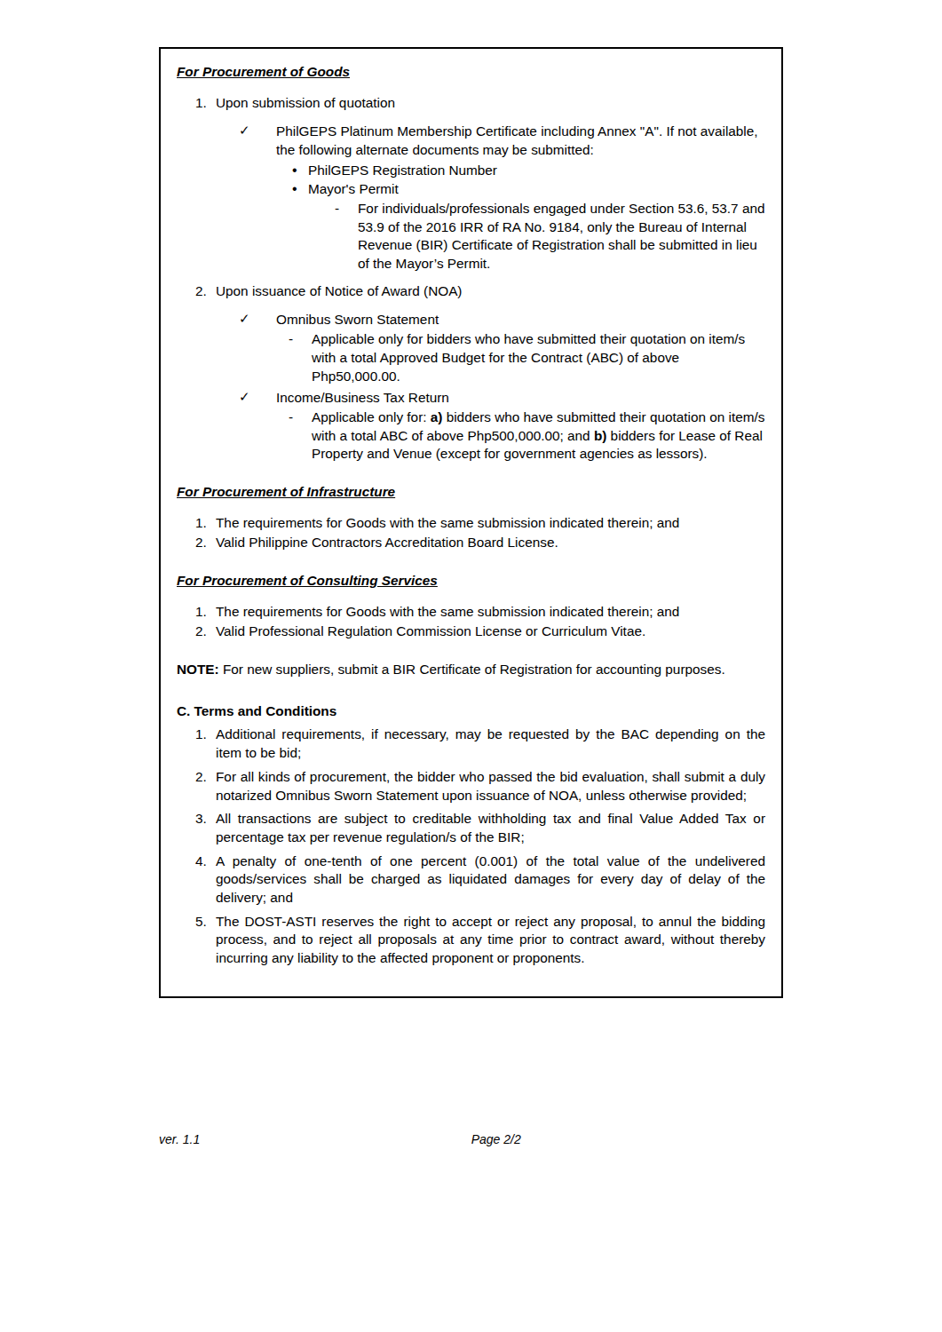For Procurement of Goods
Upon submission of quotation
PhilGEPS Platinum Membership Certificate including Annex "A". If not available, the following alternate documents may be submitted:
PhilGEPS Registration Number
Mayor's Permit
For individuals/professionals engaged under Section 53.6, 53.7 and 53.9 of the 2016 IRR of RA No. 9184, only the Bureau of Internal Revenue (BIR) Certificate of Registration shall be submitted in lieu of the Mayor’s Permit.
Upon issuance of Notice of Award (NOA)
Omnibus Sworn Statement
Applicable only for bidders who have submitted their quotation on item/s with a total Approved Budget for the Contract (ABC) of above Php50,000.00.
Income/Business Tax Return
Applicable only for: a) bidders who have submitted their quotation on item/s with a total ABC of above Php500,000.00; and b) bidders for Lease of Real Property and Venue (except for government agencies as lessors).
For Procurement of Infrastructure
The requirements for Goods with the same submission indicated therein; and
Valid Philippine Contractors Accreditation Board License.
For Procurement of Consulting Services
The requirements for Goods with the same submission indicated therein; and
Valid Professional Regulation Commission License or Curriculum Vitae.
NOTE: For new suppliers, submit a BIR Certificate of Registration for accounting purposes.
C. Terms and Conditions
Additional requirements, if necessary, may be requested by the BAC depending on the item to be bid;
For all kinds of procurement, the bidder who passed the bid evaluation, shall submit a duly notarized Omnibus Sworn Statement upon issuance of NOA, unless otherwise provided;
All transactions are subject to creditable withholding tax and final Value Added Tax or percentage tax per revenue regulation/s of the BIR;
A penalty of one-tenth of one percent (0.001) of the total value of the undelivered goods/services shall be charged as liquidated damages for every day of delay of the delivery; and
The DOST-ASTI reserves the right to accept or reject any proposal, to annul the bidding process, and to reject all proposals at any time prior to contract award, without thereby incurring any liability to the affected proponent or proponents.
ver. 1.1 Page 2/2